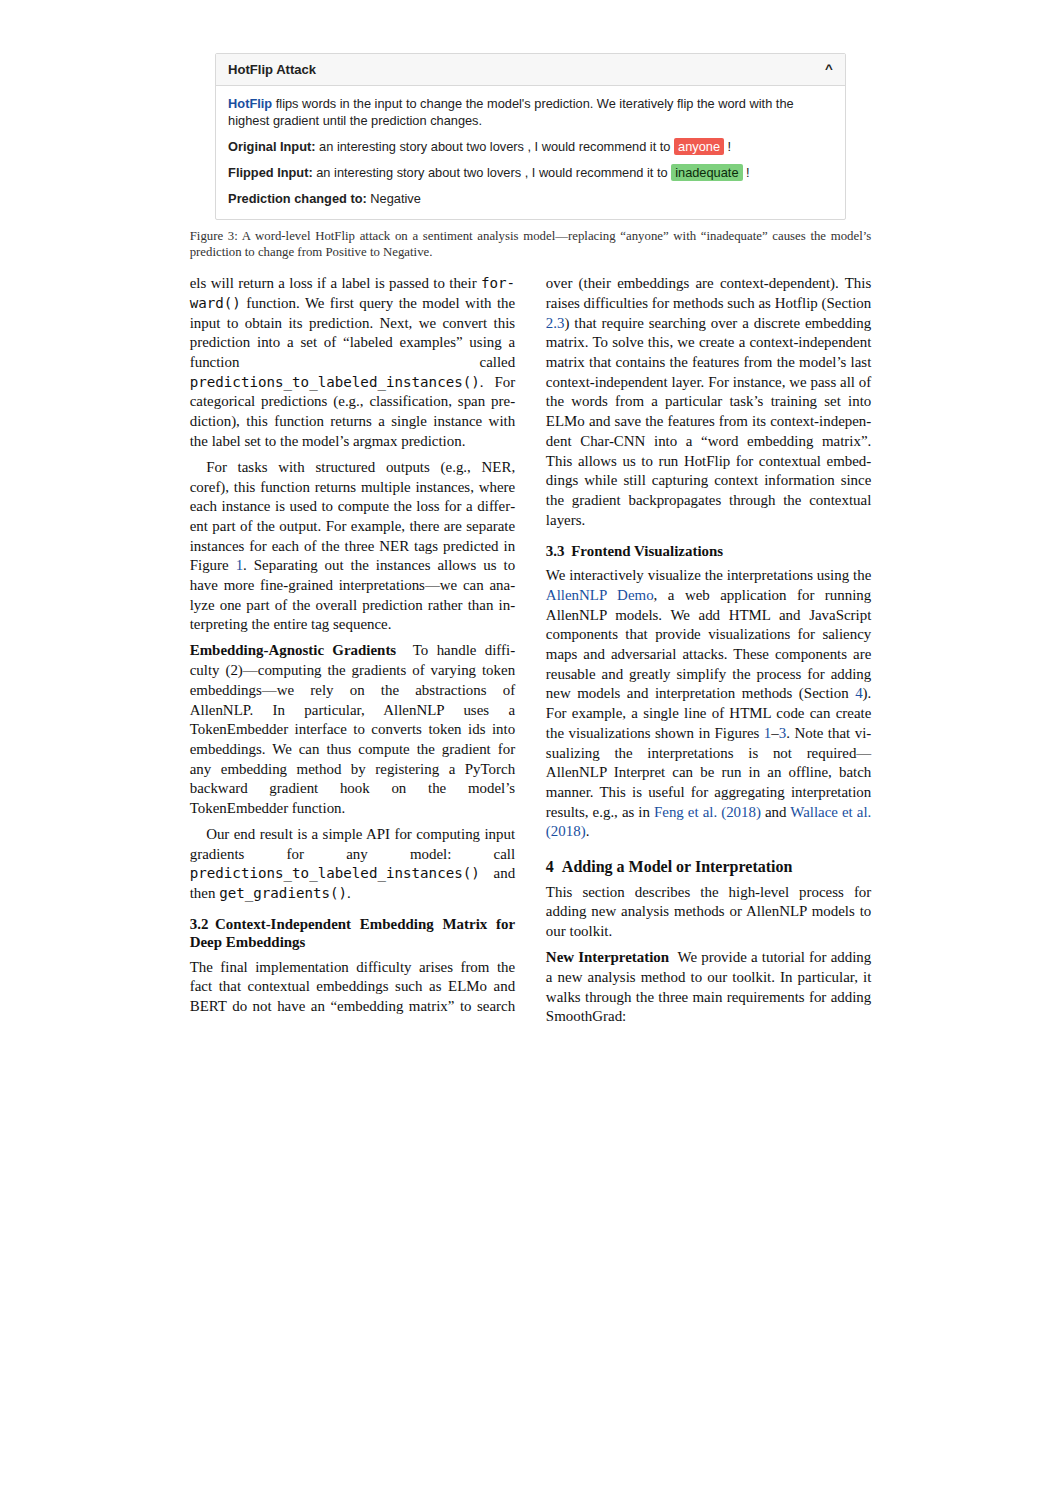HotFlip Attack ^
HotFlip flips words in the input to change the model's prediction. We iteratively flip the word with the highest gradient until the prediction changes.
Original Input: an interesting story about two lovers , I would recommend it to anyone !
Flipped Input: an interesting story about two lovers , I would recommend it to inadequate !
Prediction changed to: Negative
Figure 3: A word-level HotFlip attack on a sentiment analysis model—replacing “anyone” with “inadequate” causes the model’s prediction to change from Positive to Negative.
els will return a loss if a label is passed to their forward() function. We first query the model with the input to obtain its prediction. Next, we convert this prediction into a set of “labeled examples” using a function called predictions_to_labeled_instances(). For categorical predictions (e.g., classification, span prediction), this function returns a single instance with the label set to the model’s argmax prediction.
For tasks with structured outputs (e.g., NER, coref), this function returns multiple instances, where each instance is used to compute the loss for a different part of the output. For example, there are separate instances for each of the three NER tags predicted in Figure 1. Separating out the instances allows us to have more fine-grained interpretations—we can analyze one part of the overall prediction rather than interpreting the entire tag sequence.
Embedding-Agnostic Gradients To handle difficulty (2)—computing the gradients of varying token embeddings—we rely on the abstractions of AllenNLP. In particular, AllenNLP uses a TokenEmbedder interface to converts token ids into embeddings. We can thus compute the gradient for any embedding method by registering a PyTorch backward gradient hook on the model’s TokenEmbedder function.
Our end result is a simple API for computing input gradients for any model: call predictions_to_labeled_instances() and then get_gradients().
3.2 Context-Independent Embedding Matrix for Deep Embeddings
The final implementation difficulty arises from the fact that contextual embeddings such as ELMo and BERT do not have an “embedding matrix” to search over (their embeddings are context-dependent). This raises difficulties for methods such as Hotflip (Section 2.3) that require searching over a discrete embedding matrix. To solve this, we create a context-independent matrix that contains the features from the model’s last context-independent layer. For instance, we pass all of the words from a particular task’s training set into ELMo and save the features from its context-independent Char-CNN into a “word embedding matrix”. This allows us to run HotFlip for contextual embeddings while still capturing context information since the gradient backpropagates through the contextual layers.
3.3 Frontend Visualizations
We interactively visualize the interpretations using the AllenNLP Demo, a web application for running AllenNLP models. We add HTML and JavaScript components that provide visualizations for saliency maps and adversarial attacks. These components are reusable and greatly simplify the process for adding new models and interpretation methods (Section 4). For example, a single line of HTML code can create the visualizations shown in Figures 1–3. Note that visualizing the interpretations is not required—AllenNLP Interpret can be run in an offline, batch manner. This is useful for aggregating interpretation results, e.g., as in Feng et al. (2018) and Wallace et al. (2018).
4 Adding a Model or Interpretation
This section describes the high-level process for adding new analysis methods or AllenNLP models to our toolkit.
New Interpretation We provide a tutorial for adding a new analysis method to our toolkit. In particular, it walks through the three main requirements for adding SmoothGrad: